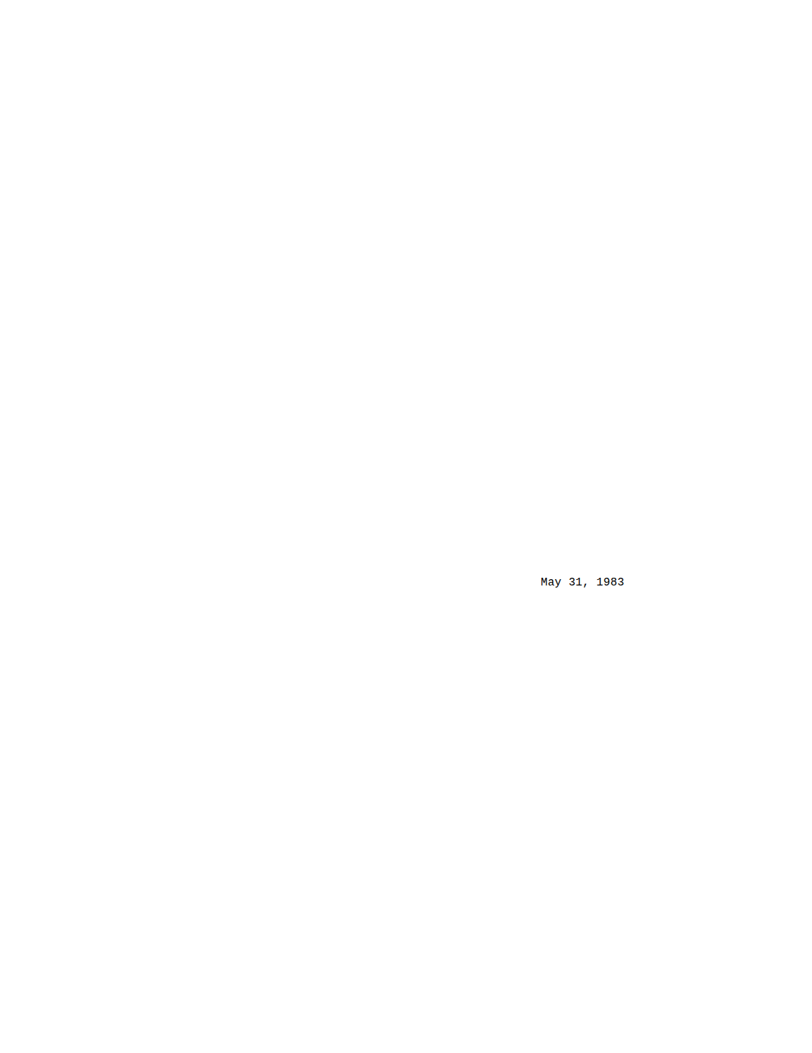May 31, 1983